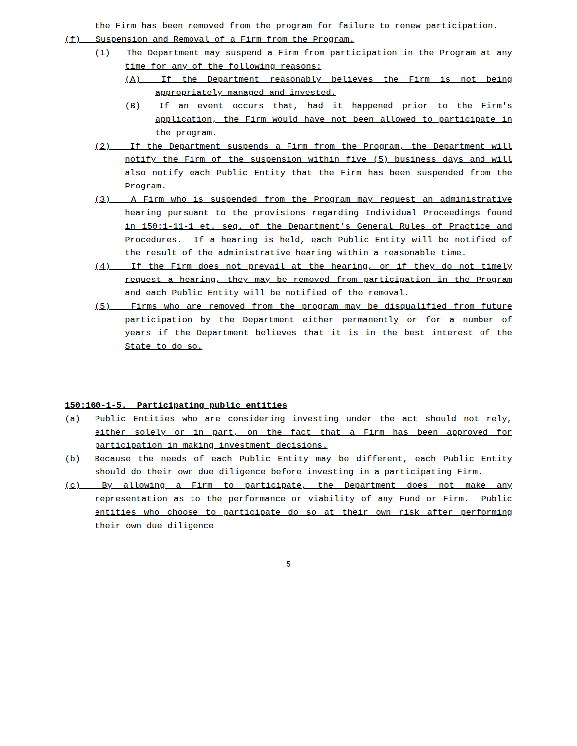the Firm has been removed from the program for failure to renew participation.
(f) Suspension and Removal of a Firm from the Program.
(1) The Department may suspend a Firm from participation in the Program at any time for any of the following reasons:
(A) If the Department reasonably believes the Firm is not being appropriately managed and invested.
(B) If an event occurs that, had it happened prior to the Firm's application, the Firm would have not been allowed to participate in the program.
(2) If the Department suspends a Firm from the Program, the Department will notify the Firm of the suspension within five (5) business days and will also notify each Public Entity that the Firm has been suspended from the Program.
(3) A Firm who is suspended from the Program may request an administrative hearing pursuant to the provisions regarding Individual Proceedings found in 150:1-11-1 et. seq. of the Department's General Rules of Practice and Procedures. If a hearing is held, each Public Entity will be notified of the result of the administrative hearing within a reasonable time.
(4) If the Firm does not prevail at the hearing, or if they do not timely request a hearing, they may be removed from participation in the Program and each Public Entity will be notified of the removal.
(5) Firms who are removed from the program may be disqualified from future participation by the Department either permanently or for a number of years if the Department believes that it is in the best interest of the State to do so.
150:160-1-5. Participating public entities
(a) Public Entities who are considering investing under the act should not rely, either solely or in part, on the fact that a Firm has been approved for participation in making investment decisions.
(b) Because the needs of each Public Entity may be different, each Public Entity should do their own due diligence before investing in a participating Firm.
(c) By allowing a Firm to participate, the Department does not make any representation as to the performance or viability of any Fund or Firm. Public entities who choose to participate do so at their own risk after performing their own due diligence
5